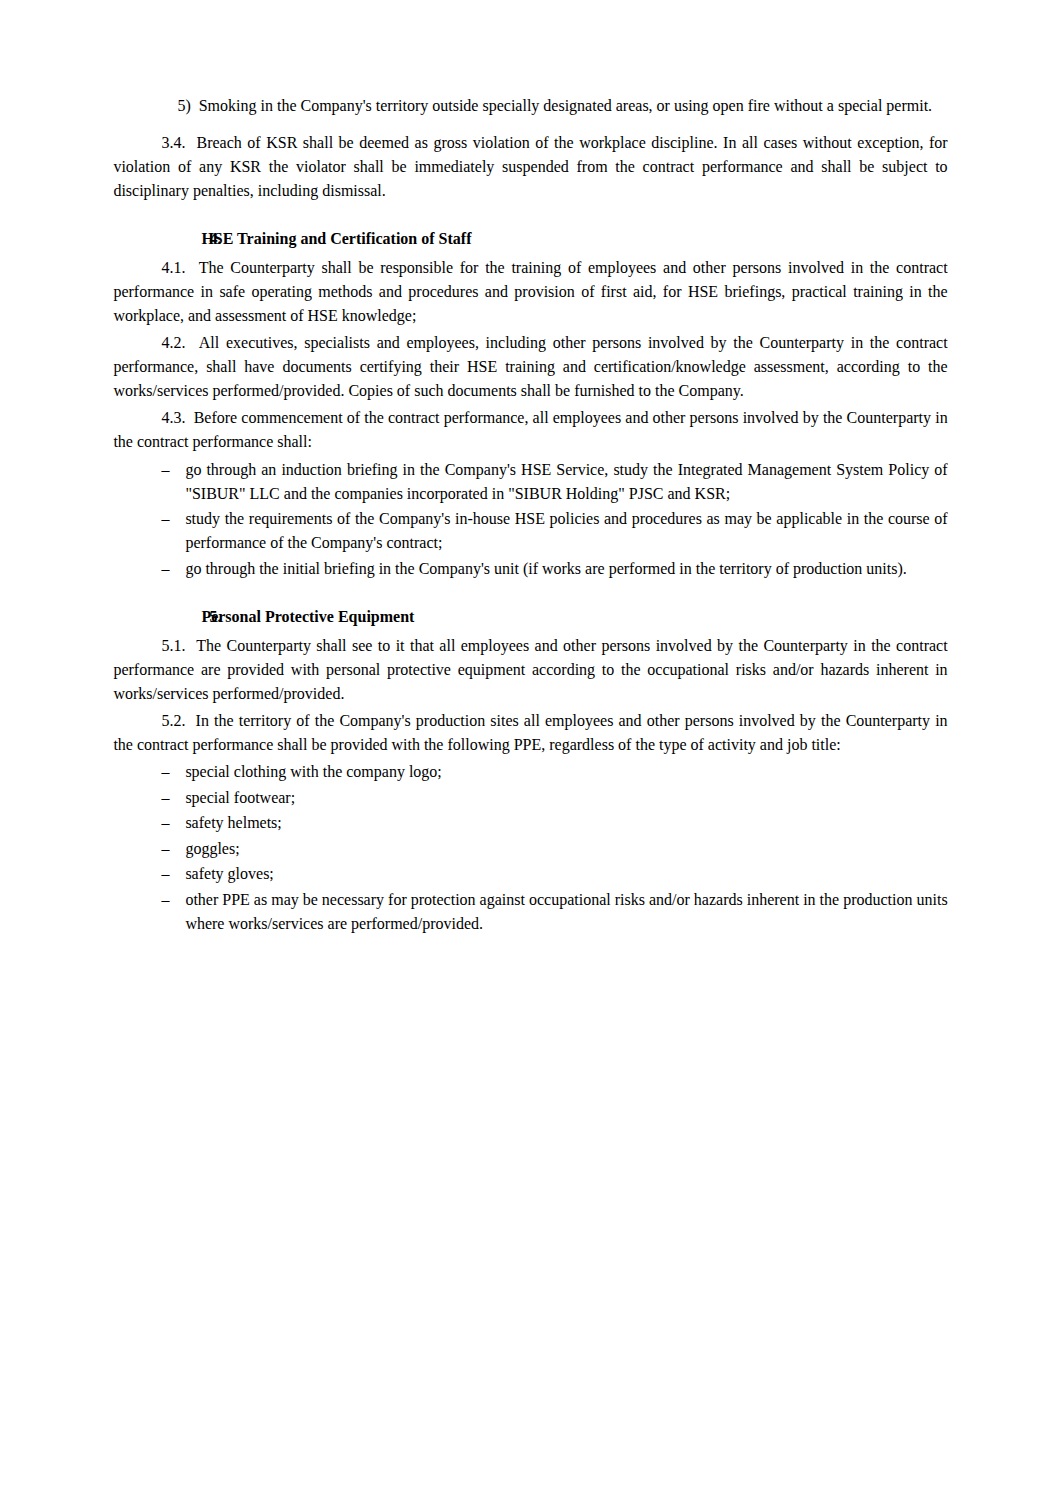5) Smoking in the Company's territory outside specially designated areas, or using open fire without a special permit.
3.4. Breach of KSR shall be deemed as gross violation of the workplace discipline. In all cases without exception, for violation of any KSR the violator shall be immediately suspended from the contract performance and shall be subject to disciplinary penalties, including dismissal.
4. HSE Training and Certification of Staff
4.1. The Counterparty shall be responsible for the training of employees and other persons involved in the contract performance in safe operating methods and procedures and provision of first aid, for HSE briefings, practical training in the workplace, and assessment of HSE knowledge;
4.2. All executives, specialists and employees, including other persons involved by the Counterparty in the contract performance, shall have documents certifying their HSE training and certification/knowledge assessment, according to the works/services performed/provided. Copies of such documents shall be furnished to the Company.
4.3. Before commencement of the contract performance, all employees and other persons involved by the Counterparty in the contract performance shall:
go through an induction briefing in the Company's HSE Service, study the Integrated Management System Policy of "SIBUR" LLC and the companies incorporated in "SIBUR Holding" PJSC and KSR;
study the requirements of the Company's in-house HSE policies and procedures as may be applicable in the course of performance of the Company's contract;
go through the initial briefing in the Company's unit (if works are performed in the territory of production units).
5. Personal Protective Equipment
5.1. The Counterparty shall see to it that all employees and other persons involved by the Counterparty in the contract performance are provided with personal protective equipment according to the occupational risks and/or hazards inherent in works/services performed/provided.
5.2. In the territory of the Company's production sites all employees and other persons involved by the Counterparty in the contract performance shall be provided with the following PPE, regardless of the type of activity and job title:
special clothing with the company logo;
special footwear;
safety helmets;
goggles;
safety gloves;
other PPE as may be necessary for protection against occupational risks and/or hazards inherent in the production units where works/services are performed/provided.